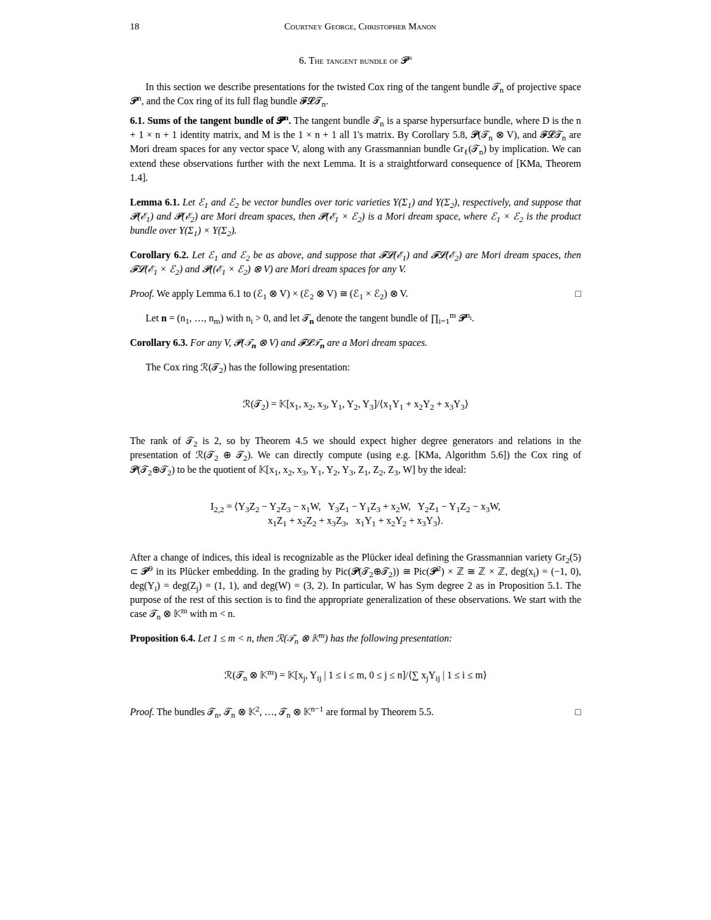18 Courtney George, Christopher Manon
6. The tangent bundle of 𝓟n
In this section we describe presentations for the twisted Cox ring of the tangent bundle 𝒯n of projective space 𝓟n, and the Cox ring of its full flag bundle 𝓕𝓛𝒯n.
6.1. Sums of the tangent bundle of 𝓟n.
The tangent bundle 𝒯n is a sparse hypersurface bundle, where D is the n + 1 × n + 1 identity matrix, and M is the 1 × n + 1 all 1's matrix. By Corollary 5.8, 𝓟(𝒯n ⊗ V), and 𝓕𝓛𝒯n are Mori dream spaces for any vector space V, along with any Grassmannian bundle Grℓ(𝒯n) by implication. We can extend these observations further with the next Lemma. It is a straightforward consequence of [KMa, Theorem 1.4].
Lemma 6.1. Let ℰ1 and ℰ2 be vector bundles over toric varieties Y(Σ1) and Y(Σ2), respectively, and suppose that 𝓟(ℰ1) and 𝓟(ℰ2) are Mori dream spaces, then 𝓟(ℰ1 × ℰ2) is a Mori dream space, where ℰ1 × ℰ2 is the product bundle over Y(Σ1) × Y(Σ2).
Corollary 6.2. Let ℰ1 and ℰ2 be as above, and suppose that 𝓕𝓛(ℰ1) and 𝓕𝓛(ℰ2) are Mori dream spaces, then 𝓕𝓛(ℰ1 × ℰ2) and 𝓟((ℰ1 × ℰ2) ⊗ V) are Mori dream spaces for any V.
Proof. We apply Lemma 6.1 to (ℰ1 ⊗ V) × (ℰ2 ⊗ V) ≅ (ℰ1 × ℰ2) ⊗ V. □
Let n = (n1, …, nm) with ni > 0, and let 𝒯n denote the tangent bundle of ∏i=1m 𝓟ni.
Corollary 6.3. For any V, 𝓟(𝒯n ⊗ V) and 𝓕𝓛𝒯n are a Mori dream spaces.
The Cox ring ℛ(𝒯2) has the following presentation:
ℛ(𝒯2) = 𝕂[x1, x2, x3, Y1, Y2, Y3]/⟨x1Y1 + x2Y2 + x3Y3⟩
The rank of 𝒯2 is 2, so by Theorem 4.5 we should expect higher degree generators and relations in the presentation of ℛ(𝒯2 ⊕ 𝒯2). We can directly compute (using e.g. [KMa, Algorithm 5.6]) the Cox ring of 𝓟(𝒯2⊕𝒯2) to be the quotient of 𝕂[x1, x2, x3, Y1, Y2, Y3, Z1, Z2, Z3, W] by the ideal:
I2,2 = ⟨Y3Z2 − Y2Z3 − x1W, Y3Z1 − Y1Z3 + x2W, Y2Z1 − Y1Z2 − x3W,
x1Z1 + x2Z2 + x3Z3, x1Y1 + x2Y2 + x3Y3⟩.
After a change of indices, this ideal is recognizable as the Plücker ideal defining the Grassmannian variety Gr2(5) ⊂ 𝓟9 in its Plücker embedding. In the grading by Pic(𝓟(𝒯2⊕𝒯2)) ≅ Pic(𝓟2) × ℤ ≅ ℤ × ℤ, deg(xi) = (−1, 0), deg(Yi) = deg(Zj) = (1, 1), and deg(W) = (3, 2). In particular, W has Sym degree 2 as in Proposition 5.1. The purpose of the rest of this section is to find the appropriate generalization of these observations. We start with the case 𝒯n ⊗ 𝕂m with m < n.
Proposition 6.4. Let 1 ≤ m < n, then ℛ(𝒯n ⊗ 𝕂m) has the following presentation:
ℛ(𝒯n ⊗ 𝕂m) = 𝕂[xj, Yij | 1 ≤ i ≤ m, 0 ≤ j ≤ n]/⟨∑ xjYij | 1 ≤ i ≤ m⟩
Proof. The bundles 𝒯n, 𝒯n ⊗ 𝕂2, …, 𝒯n ⊗ 𝕂n−1 are formal by Theorem 5.5. □